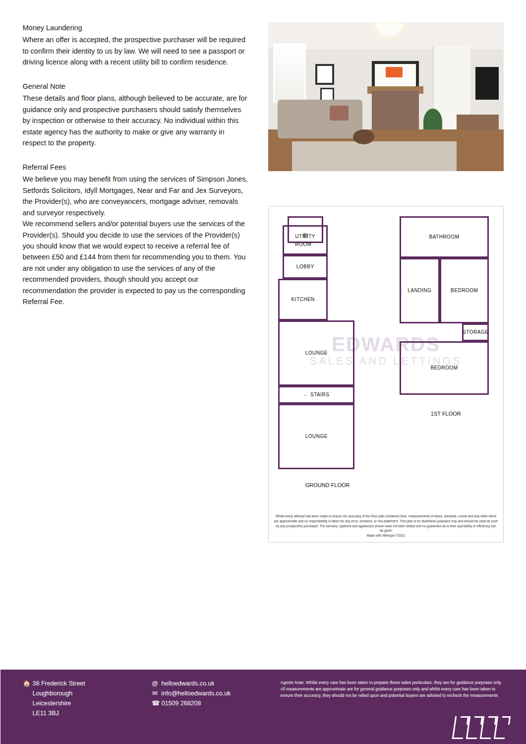Money Laundering
Where an offer is accepted, the prospective purchaser will be required to confirm their identity to us by law. We will need to see a passport or driving licence along with a recent utility bill to confirm residence.
General Note
These details and floor plans, although believed to be accurate, are for guidance only and prospective purchasers should satisfy themselves by inspection or otherwise to their accuracy. No individual within this estate agency has the authority to make or give any warranty in respect to the property.
Referral Fees
We believe you may benefit from using the services of Simpson Jones, Setfords Solicitors, Idyll Mortgages, Near and Far and Jex Surveyors, the Provider(s), who are conveyancers, mortgage adviser, removals and surveyor respectively.
We recommend sellers and/or potential buyers use the services of the Provider(s). Should you decide to use the services of the Provider(s) you should know that we would expect to receive a referral fee of between £50 and £144 from them for recommending you to them. You are not under any obligation to use the services of any of the recommended providers, though should you accept our recommendation the provider is expected to pay us the corresponding Referral Fee.
EDWARDSSALES AND LETTINGS
▤
UTILITY
ROOM
LOBBY
KITCHEN
LOUNGE
← STAIRS
LOUNGE
GROUND FLOOR
BATHROOM
LANDING
BEDROOM
STORAGE
BEDROOM
1ST FLOOR
Whilst every attempt has been made to ensure the accuracy of the floor plan contained here, measurements of doors, windows, rooms and any other items are approximate and no responsibility is taken for any error, omission, or mis-statement. This plan is for illustrative purposes only and should be used as such by any prospective purchaser. The services, systems and appliances shown have not been tested and no guarantee as to their operability or efficiency can be given
Made with Metropix ©2021
🏠38 Frederick Street
Loughborough
Leicestershire
LE11 3BJ
@helloedwards.co.uk
✉info@helloedwards.co.uk
☎01509 268208
Agents Note: Whilst every care has been taken to prepare these sales particulars, they are for guidance purposes only. All measurements are approximate are for general guidance purposes only and whilst every care has been taken to ensure their accuracy, they should not be relied upon and potential buyers are advised to recheck the measurements